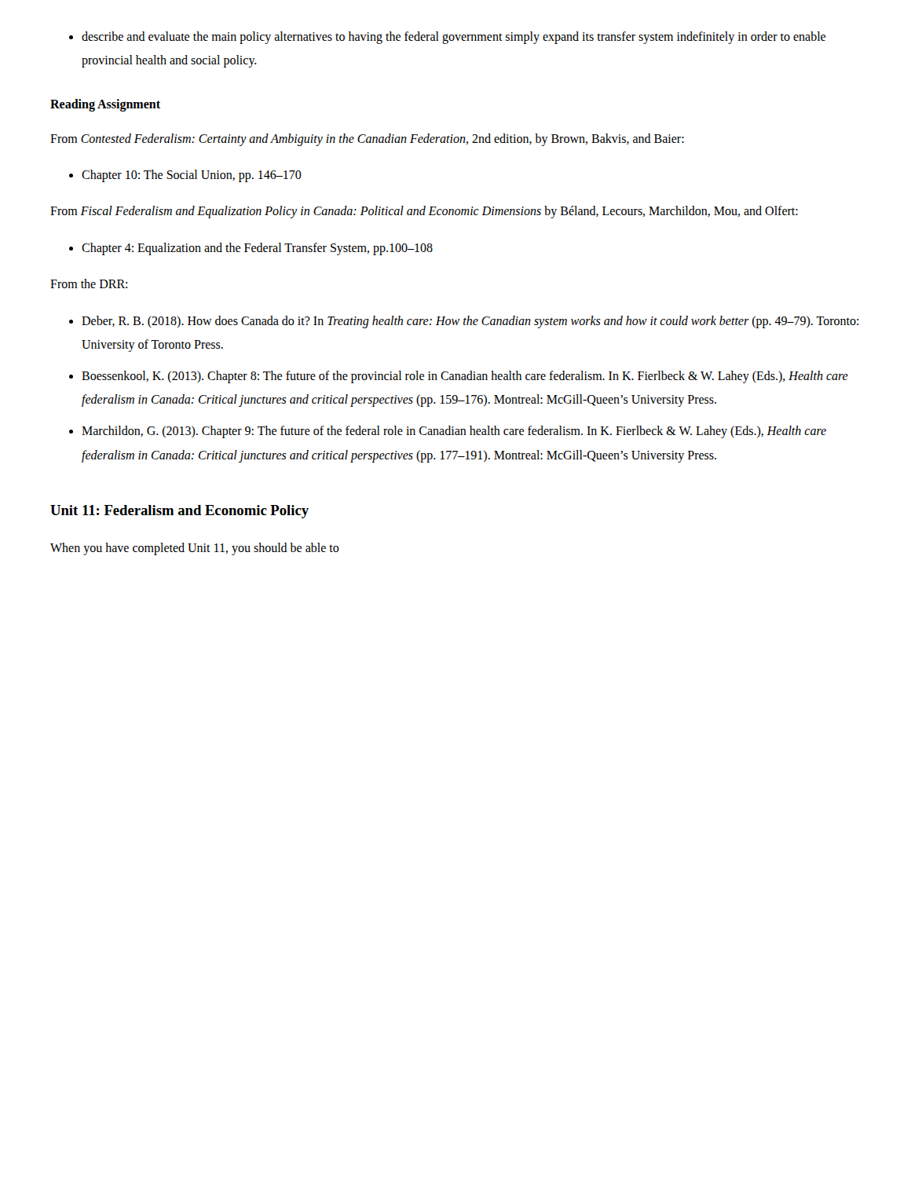describe and evaluate the main policy alternatives to having the federal government simply expand its transfer system indefinitely in order to enable provincial health and social policy.
Reading Assignment
From Contested Federalism: Certainty and Ambiguity in the Canadian Federation, 2nd edition, by Brown, Bakvis, and Baier:
Chapter 10: The Social Union, pp. 146–170
From Fiscal Federalism and Equalization Policy in Canada: Political and Economic Dimensions by Béland, Lecours, Marchildon, Mou, and Olfert:
Chapter 4: Equalization and the Federal Transfer System, pp.100–108
From the DRR:
Deber, R. B. (2018). How does Canada do it? In Treating health care: How the Canadian system works and how it could work better (pp. 49–79). Toronto: University of Toronto Press.
Boessenkool, K. (2013). Chapter 8: The future of the provincial role in Canadian health care federalism. In K. Fierlbeck & W. Lahey (Eds.), Health care federalism in Canada: Critical junctures and critical perspectives (pp. 159–176). Montreal: McGill-Queen’s University Press.
Marchildon, G. (2013). Chapter 9: The future of the federal role in Canadian health care federalism. In K. Fierlbeck & W. Lahey (Eds.), Health care federalism in Canada: Critical junctures and critical perspectives (pp. 177–191). Montreal: McGill-Queen’s University Press.
Unit 11: Federalism and Economic Policy
When you have completed Unit 11, you should be able to